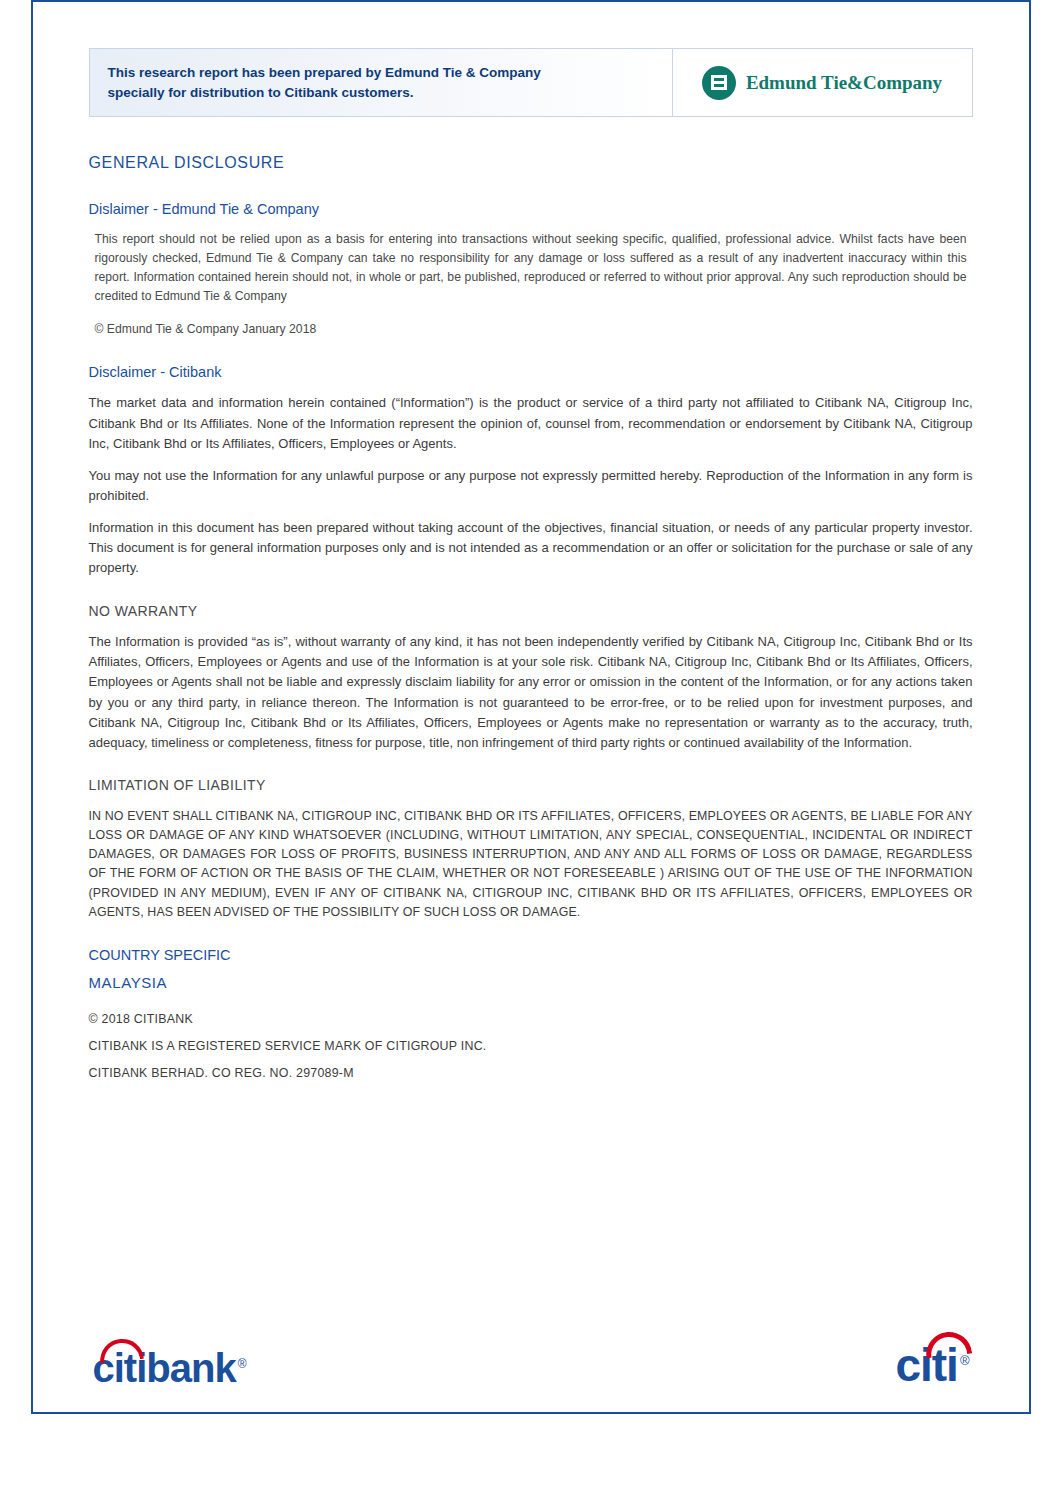This research report has been prepared by Edmund Tie & Company
specially for distribution to Citibank customers.
Edmund Tie&Company
GENERAL DISCLOSURE
Dislaimer - Edmund Tie & Company
This report should not be relied upon as a basis for entering into transactions without seeking specific, qualified, professional advice. Whilst facts have been rigorously checked, Edmund Tie & Company can take no responsibility for any damage or loss suffered as a result of any inadvertent inaccuracy within this report. Information contained herein should not, in whole or part, be published, reproduced or referred to without prior approval. Any such reproduction should be credited to Edmund Tie & Company
© Edmund Tie & Company January 2018
Disclaimer - Citibank
The market data and information herein contained (“Information”) is the product or service of a third party not affiliated to Citibank NA, Citigroup Inc, Citibank Bhd or Its Affiliates. None of the Information represent the opinion of, counsel from, recommendation or endorsement by Citibank NA, Citigroup Inc, Citibank Bhd or Its Affiliates, Officers, Employees or Agents.
You may not use the Information for any unlawful purpose or any purpose not expressly permitted hereby. Reproduction of the Information in any form is prohibited.
Information in this document has been prepared without taking account of the objectives, financial situation, or needs of any particular property investor. This document is for general information purposes only and is not intended as a recommendation or an offer or solicitation for the purchase or sale of any property.
NO WARRANTY
The Information is provided “as is”, without warranty of any kind, it has not been independently verified by Citibank NA, Citigroup Inc, Citibank Bhd or Its Affiliates, Officers, Employees or Agents and use of the Information is at your sole risk. Citibank NA, Citigroup Inc, Citibank Bhd or Its Affiliates, Officers, Employees or Agents shall not be liable and expressly disclaim liability for any error or omission in the content of the Information, or for any actions taken by you or any third party, in reliance thereon. The Information is not guaranteed to be error-free, or to be relied upon for investment purposes, and Citibank NA, Citigroup Inc, Citibank Bhd or Its Affiliates, Officers, Employees or Agents make no representation or warranty as to the accuracy, truth, adequacy, timeliness or completeness, fitness for purpose, title, non infringement of third party rights or continued availability of the Information.
LIMITATION OF LIABILITY
In no event shall Citibank NA, Citigroup Inc, Citibank Bhd or its Affiliates, Officers, Employees or Agents, be liable for any loss or damage of any kind whatsoever (including, without limitation, any special, consequential, incidental or indirect damages, or damages for loss of profits, business interruption, and any and all forms of loss or damage, regardless of the form of action or the basis of the claim, whether or not foreseeable ) arising out of the use of the Information (provided in any medium), even if any of Citibank NA, Citigroup Inc, Citibank Bhd or its Affiliates, Officers, Employees or Agents, has been advised of the possibility of such loss or damage.
COUNTRY SPECIFIC
MALAYSIA
© 2018 CITIBANK
CITIBANK IS A REGISTERED SERVICE MARK OF CITIGROUP INC.
CITIBANK BERHAD. CO REG. NO. 297089-M
citibank®
citi®